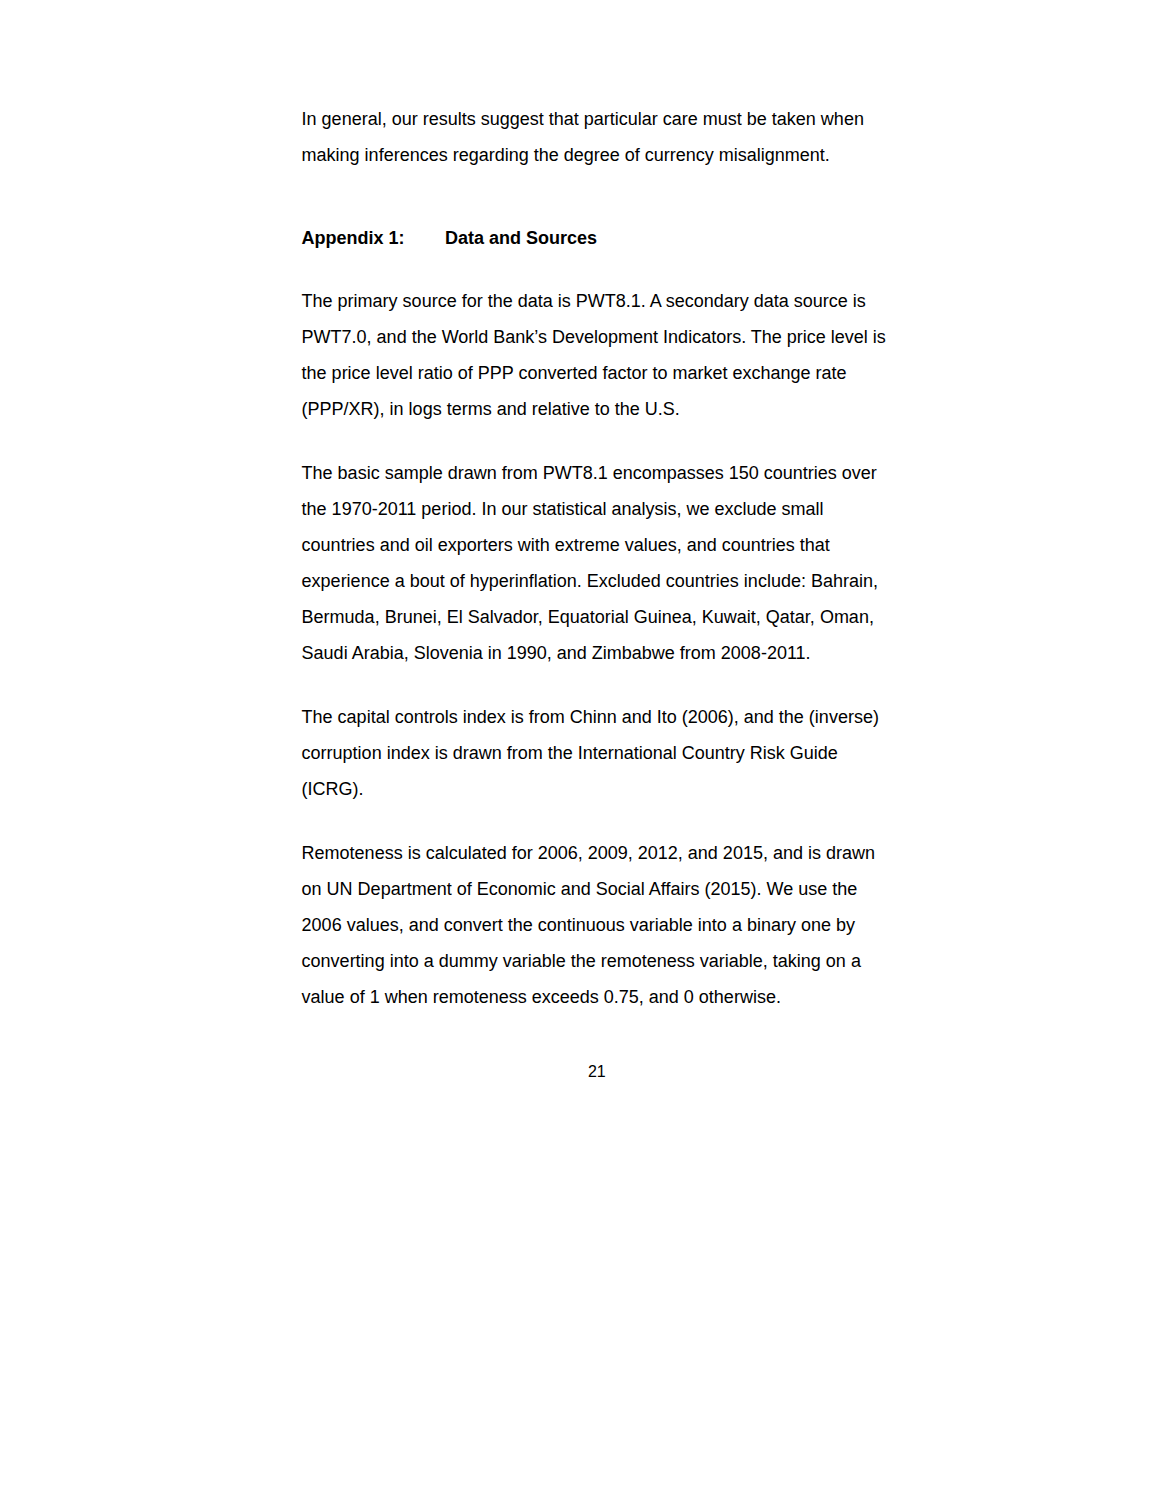In general, our results suggest that particular care must be taken when making inferences regarding the degree of currency misalignment.
Appendix 1: Data and Sources
The primary source for the data is PWT8.1. A secondary data source is PWT7.0, and the World Bank’s Development Indicators. The price level is the price level ratio of PPP converted factor to market exchange rate (PPP/XR), in logs terms and relative to the U.S.
The basic sample drawn from PWT8.1 encompasses 150 countries over the 1970-2011 period. In our statistical analysis, we exclude small countries and oil exporters with extreme values, and countries that experience a bout of hyperinflation. Excluded countries include: Bahrain, Bermuda, Brunei, El Salvador, Equatorial Guinea, Kuwait, Qatar, Oman, Saudi Arabia, Slovenia in 1990, and Zimbabwe from 2008-2011.
The capital controls index is from Chinn and Ito (2006), and the (inverse) corruption index is drawn from the International Country Risk Guide (ICRG).
Remoteness is calculated for 2006, 2009, 2012, and 2015, and is drawn on UN Department of Economic and Social Affairs (2015). We use the 2006 values, and convert the continuous variable into a binary one by converting into a dummy variable the remoteness variable, taking on a value of 1 when remoteness exceeds 0.75, and 0 otherwise.
21